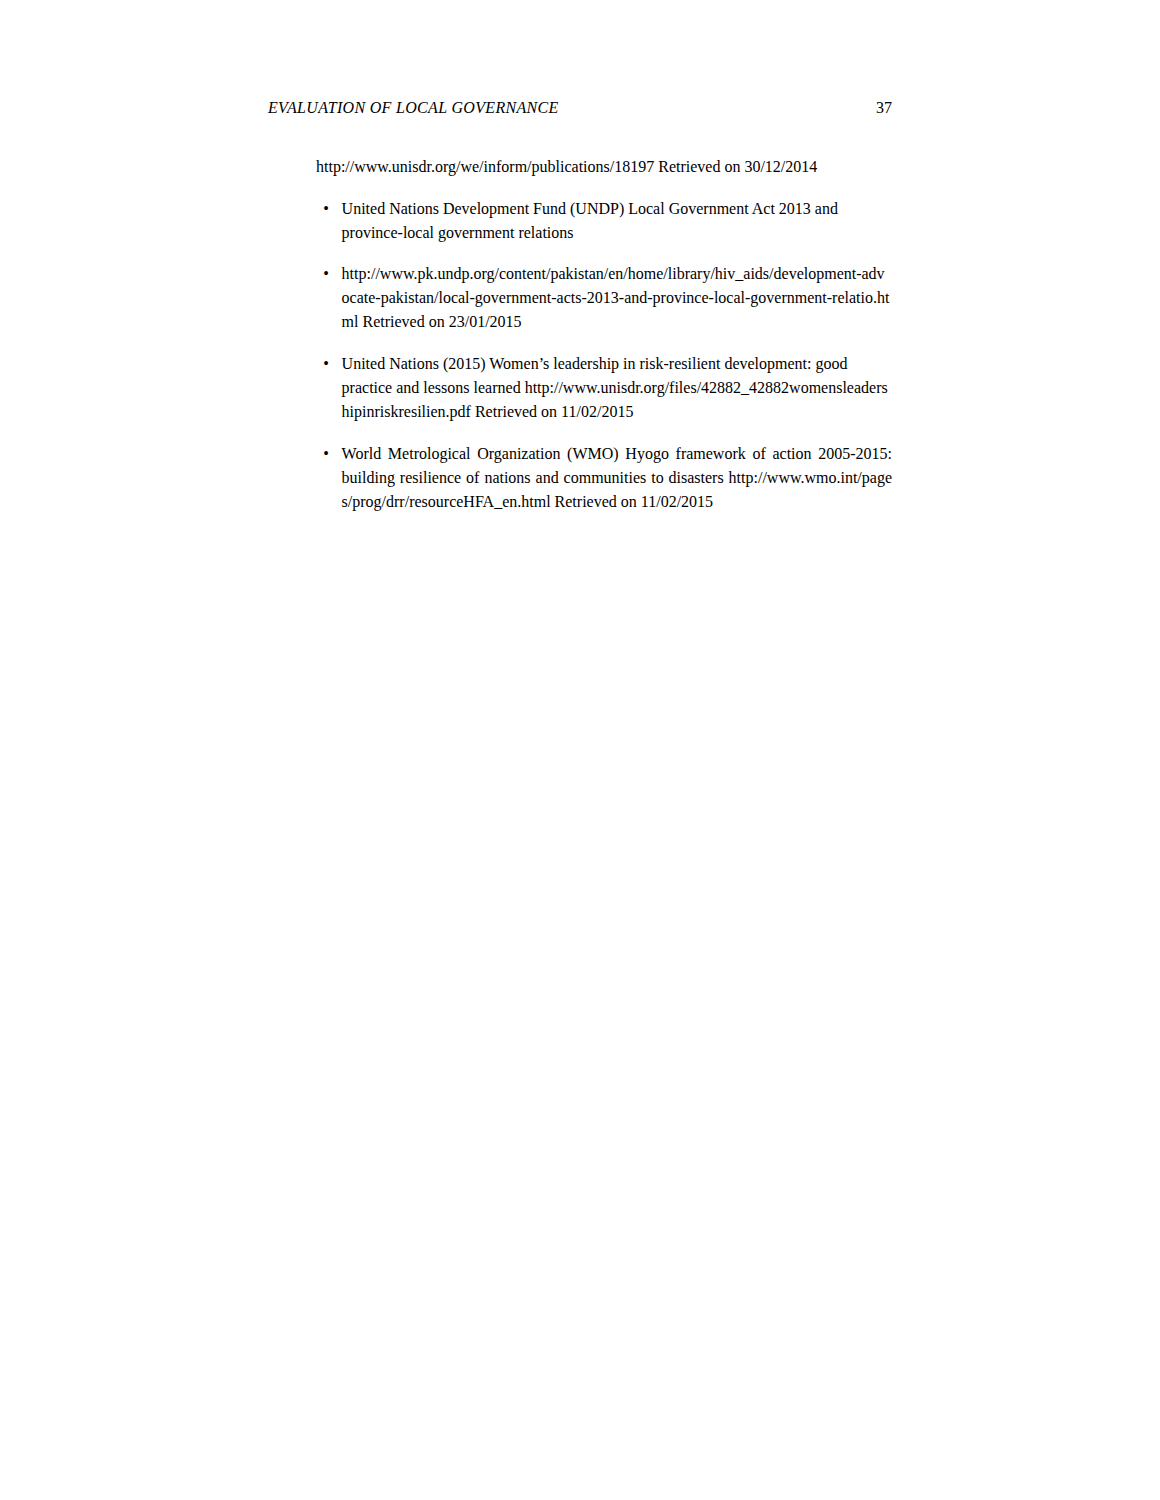EVALUATION OF LOCAL GOVERNANCE 37
http://www.unisdr.org/we/inform/publications/18197 Retrieved on 30/12/2014
United Nations Development Fund (UNDP) Local Government Act 2013 and province-local government relations
http://www.pk.undp.org/content/pakistan/en/home/library/hiv_aids/development-advocate-pakistan/local-government-acts-2013-and-province-local-government-relatio.html Retrieved on 23/01/2015
United Nations (2015) Women’s leadership in risk-resilient development: good practice and lessons learned http://www.unisdr.org/files/42882_42882womensleadershipinriskresilien.pdf Retrieved on 11/02/2015
World Metrological Organization (WMO) Hyogo framework of action 2005-2015: building resilience of nations and communities to disasters http://www.wmo.int/pages/prog/drr/resourceHFA_en.html Retrieved on 11/02/2015